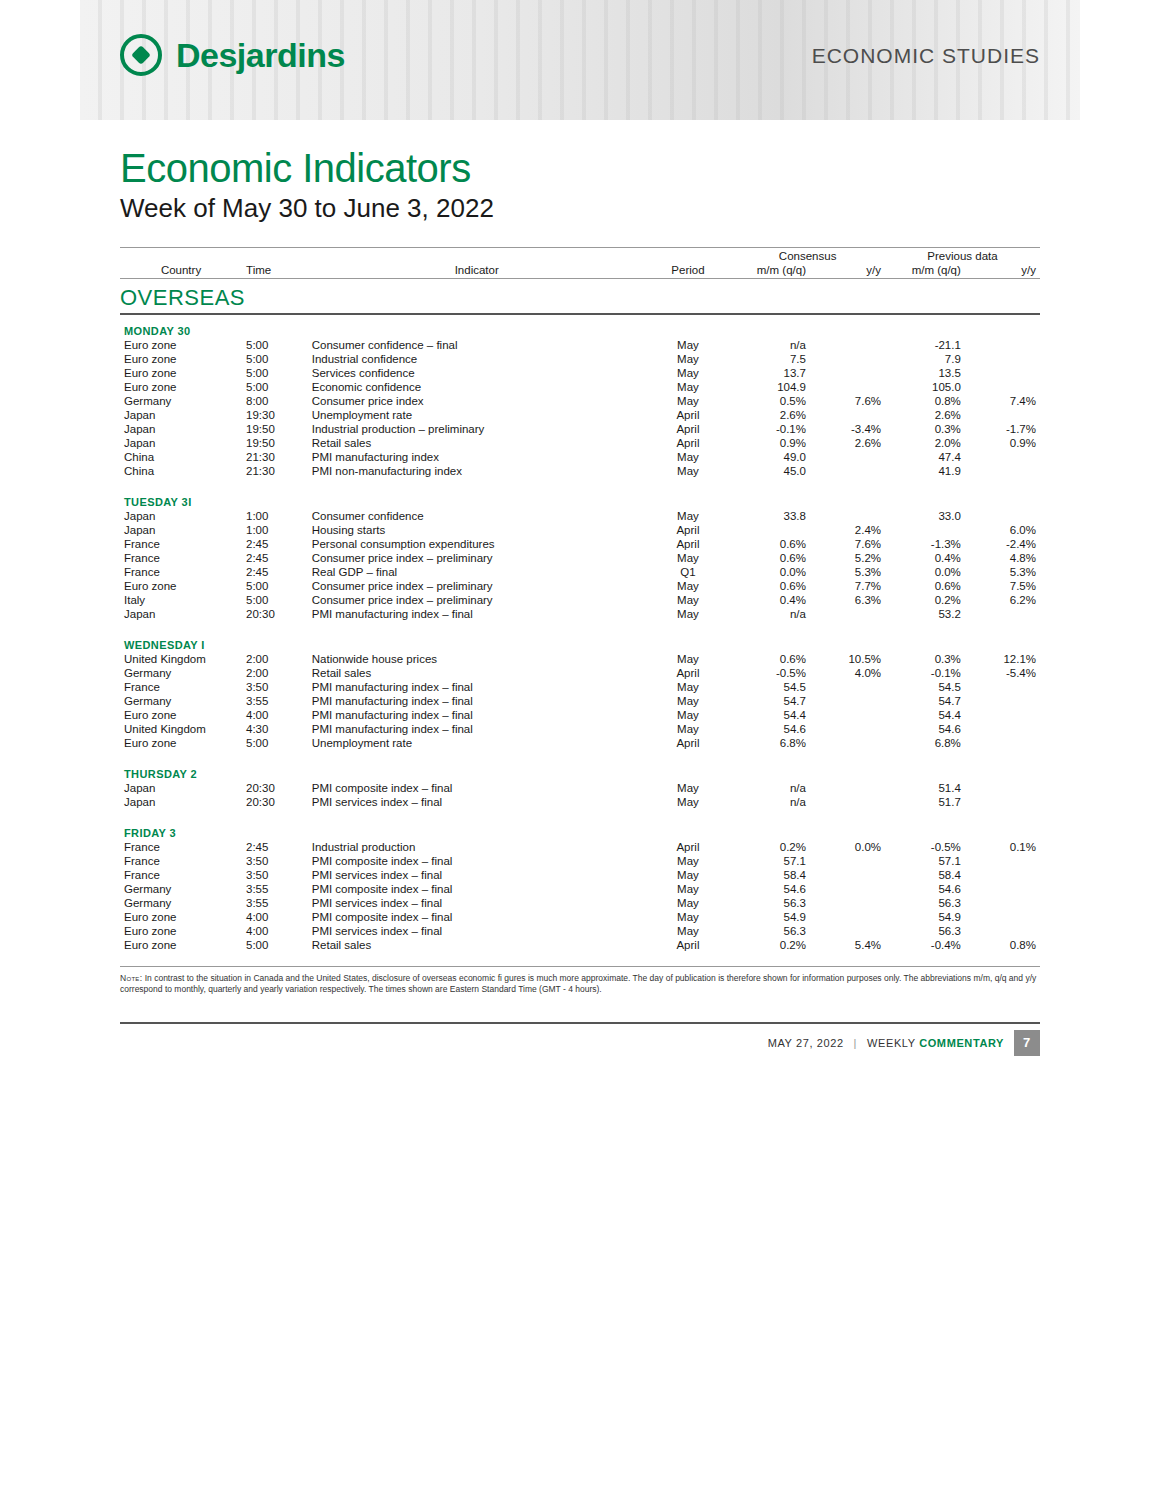Desjardins
ECONOMIC STUDIES
Economic Indicators
Week of May 30 to June 3, 2022
| | | | | Consensus | Previous data |
| --- | --- | --- | --- | --- | --- |
| Country | Time | Indicator | Period | m/m (q/q) | y/y | m/m (q/q) | y/y |
| OVERSEAS |
| MONDAY 30 |
| Euro zone | 5:00 | Consumer confidence – final | May | n/a | | -21.1 | |
| Euro zone | 5:00 | Industrial confidence | May | 7.5 | | 7.9 | |
| Euro zone | 5:00 | Services confidence | May | 13.7 | | 13.5 | |
| Euro zone | 5:00 | Economic confidence | May | 104.9 | | 105.0 | |
| Germany | 8:00 | Consumer price index | May | 0.5% | 7.6% | 0.8% | 7.4% |
| Japan | 19:30 | Unemployment rate | April | 2.6% | | 2.6% | |
| Japan | 19:50 | Industrial production – preliminary | April | -0.1% | -3.4% | 0.3% | -1.7% |
| Japan | 19:50 | Retail sales | April | 0.9% | 2.6% | 2.0% | 0.9% |
| China | 21:30 | PMI manufacturing index | May | 49.0 | | 47.4 | |
| China | 21:30 | PMI non-manufacturing index | May | 45.0 | | 41.9 | |
| TUESDAY 3I |
| Japan | 1:00 | Consumer confidence | May | 33.8 | | 33.0 | |
| Japan | 1:00 | Housing starts | April | | 2.4% | | 6.0% |
| France | 2:45 | Personal consumption expenditures | April | 0.6% | 7.6% | -1.3% | -2.4% |
| France | 2:45 | Consumer price index – preliminary | May | 0.6% | 5.2% | 0.4% | 4.8% |
| France | 2:45 | Real GDP – final | Q1 | 0.0% | 5.3% | 0.0% | 5.3% |
| Euro zone | 5:00 | Consumer price index – preliminary | May | 0.6% | 7.7% | 0.6% | 7.5% |
| Italy | 5:00 | Consumer price index – preliminary | May | 0.4% | 6.3% | 0.2% | 6.2% |
| Japan | 20:30 | PMI manufacturing index – final | May | n/a | | 53.2 | |
| WEDNESDAY I |
| United Kingdom | 2:00 | Nationwide house prices | May | 0.6% | 10.5% | 0.3% | 12.1% |
| Germany | 2:00 | Retail sales | April | -0.5% | 4.0% | -0.1% | -5.4% |
| France | 3:50 | PMI manufacturing index – final | May | 54.5 | | 54.5 | |
| Germany | 3:55 | PMI manufacturing index – final | May | 54.7 | | 54.7 | |
| Euro zone | 4:00 | PMI manufacturing index – final | May | 54.4 | | 54.4 | |
| United Kingdom | 4:30 | PMI manufacturing index – final | May | 54.6 | | 54.6 | |
| Euro zone | 5:00 | Unemployment rate | April | 6.8% | | 6.8% | |
| THURSDAY 2 |
| Japan | 20:30 | PMI composite index – final | May | n/a | | 51.4 | |
| Japan | 20:30 | PMI services index – final | May | n/a | | 51.7 | |
| FRIDAY 3 |
| France | 2:45 | Industrial production | April | 0.2% | 0.0% | -0.5% | 0.1% |
| France | 3:50 | PMI composite index – final | May | 57.1 | | 57.1 | |
| France | 3:50 | PMI services index – final | May | 58.4 | | 58.4 | |
| Germany | 3:55 | PMI composite index – final | May | 54.6 | | 54.6 | |
| Germany | 3:55 | PMI services index – final | May | 56.3 | | 56.3 | |
| Euro zone | 4:00 | PMI composite index – final | May | 54.9 | | 54.9 | |
| Euro zone | 4:00 | PMI services index – final | May | 56.3 | | 56.3 | |
| Euro zone | 5:00 | Retail sales | April | 0.2% | 5.4% | -0.4% | 0.8% |
Note: In contrast to the situation in Canada and the United States, disclosure of overseas economic fi gures is much more approximate. The day of publication is therefore shown for information purposes only. The abbreviations m/m, q/q and y/y correspond to monthly, quarterly and yearly variation respectively. The times shown are Eastern Standard Time (GMT - 4 hours).
MAY 27, 2022 | WEEKLY COMMENTARY 7